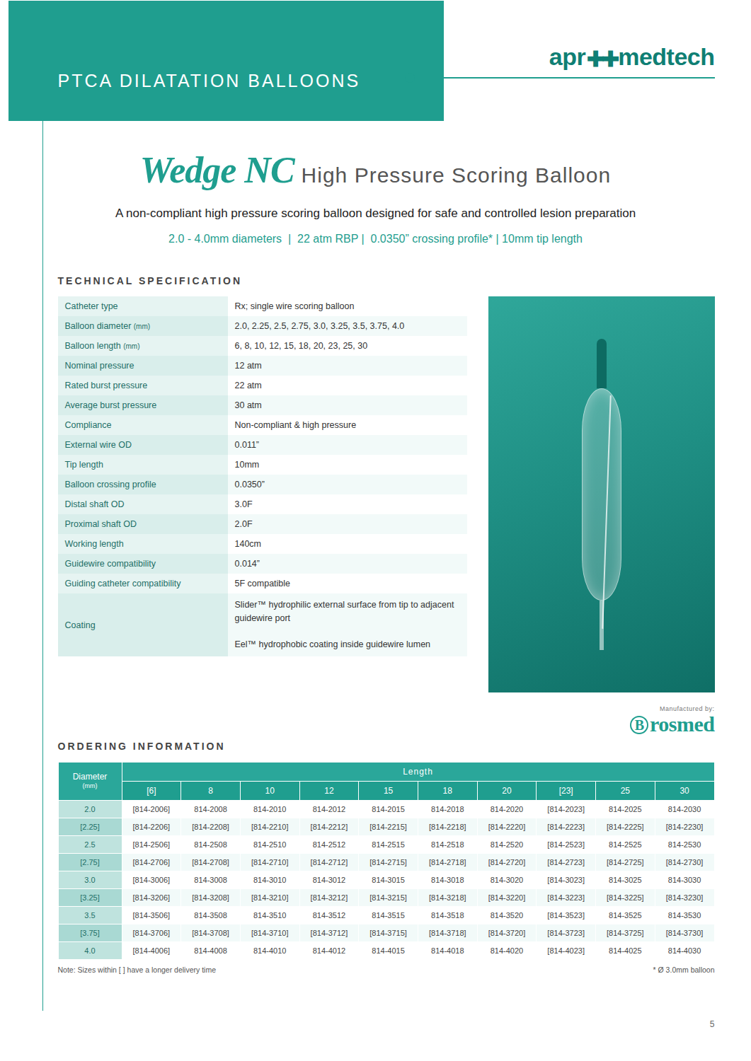PTCA DILATATION BALLOONS
apr✚✚medtech
Wedge NC High Pressure Scoring Balloon
A non-compliant high pressure scoring balloon designed for safe and controlled lesion preparation
2.0 - 4.0mm diameters | 22 atm RBP | 0.0350” crossing profile* | 10mm tip length
TECHNICAL SPECIFICATION
| Catheter type | Rx; single wire scoring balloon |
| Balloon diameter (mm) | 2.0, 2.25, 2.5, 2.75, 3.0, 3.25, 3.5, 3.75, 4.0 |
| Balloon length (mm) | 6, 8, 10, 12, 15, 18, 20, 23, 25, 30 |
| Nominal pressure | 12 atm |
| Rated burst pressure | 22 atm |
| Average burst pressure | 30 atm |
| Compliance | Non-compliant & high pressure |
| External wire OD | 0.011” |
| Tip length | 10mm |
| Balloon crossing profile | 0.0350” |
| Distal shaft OD | 3.0F |
| Proximal shaft OD | 2.0F |
| Working length | 140cm |
| Guidewire compatibility | 0.014” |
| Guiding catheter compatibility | 5F compatible |
| Coating | Slider™ hydrophilic external surface from tip to adjacent guidewire port Eel™ hydrophobic coating inside guidewire lumen |
Manufactured by:
Brosmed
ORDERING INFORMATION
| Diameter (mm) | Length |
| --- | --- |
| [6] | 8 | 10 | 12 | 15 | 18 | 20 | [23] | 25 | 30 |
| 2.0 | [814-2006] | 814-2008 | 814-2010 | 814-2012 | 814-2015 | 814-2018 | 814-2020 | [814-2023] | 814-2025 | 814-2030 |
| [2.25] | [814-2206] | [814-2208] | [814-2210] | [814-2212] | [814-2215] | [814-2218] | [814-2220] | [814-2223] | [814-2225] | [814-2230] |
| 2.5 | [814-2506] | 814-2508 | 814-2510 | 814-2512 | 814-2515 | 814-2518 | 814-2520 | [814-2523] | 814-2525 | 814-2530 |
| [2.75] | [814-2706] | [814-2708] | [814-2710] | [814-2712] | [814-2715] | [814-2718] | [814-2720] | [814-2723] | [814-2725] | [814-2730] |
| 3.0 | [814-3006] | 814-3008 | 814-3010 | 814-3012 | 814-3015 | 814-3018 | 814-3020 | [814-3023] | 814-3025 | 814-3030 |
| [3.25] | [814-3206] | [814-3208] | [814-3210] | [814-3212] | [814-3215] | [814-3218] | [814-3220] | [814-3223] | [814-3225] | [814-3230] |
| 3.5 | [814-3506] | 814-3508 | 814-3510 | 814-3512 | 814-3515 | 814-3518 | 814-3520 | [814-3523] | 814-3525 | 814-3530 |
| [3.75] | [814-3706] | [814-3708] | [814-3710] | [814-3712] | [814-3715] | [814-3718] | [814-3720] | [814-3723] | [814-3725] | [814-3730] |
| 4.0 | [814-4006] | 814-4008 | 814-4010 | 814-4012 | 814-4015 | 814-4018 | 814-4020 | [814-4023] | 814-4025 | 814-4030 |
Note: Sizes within [ ] have a longer delivery time * Ø 3.0mm balloon
5